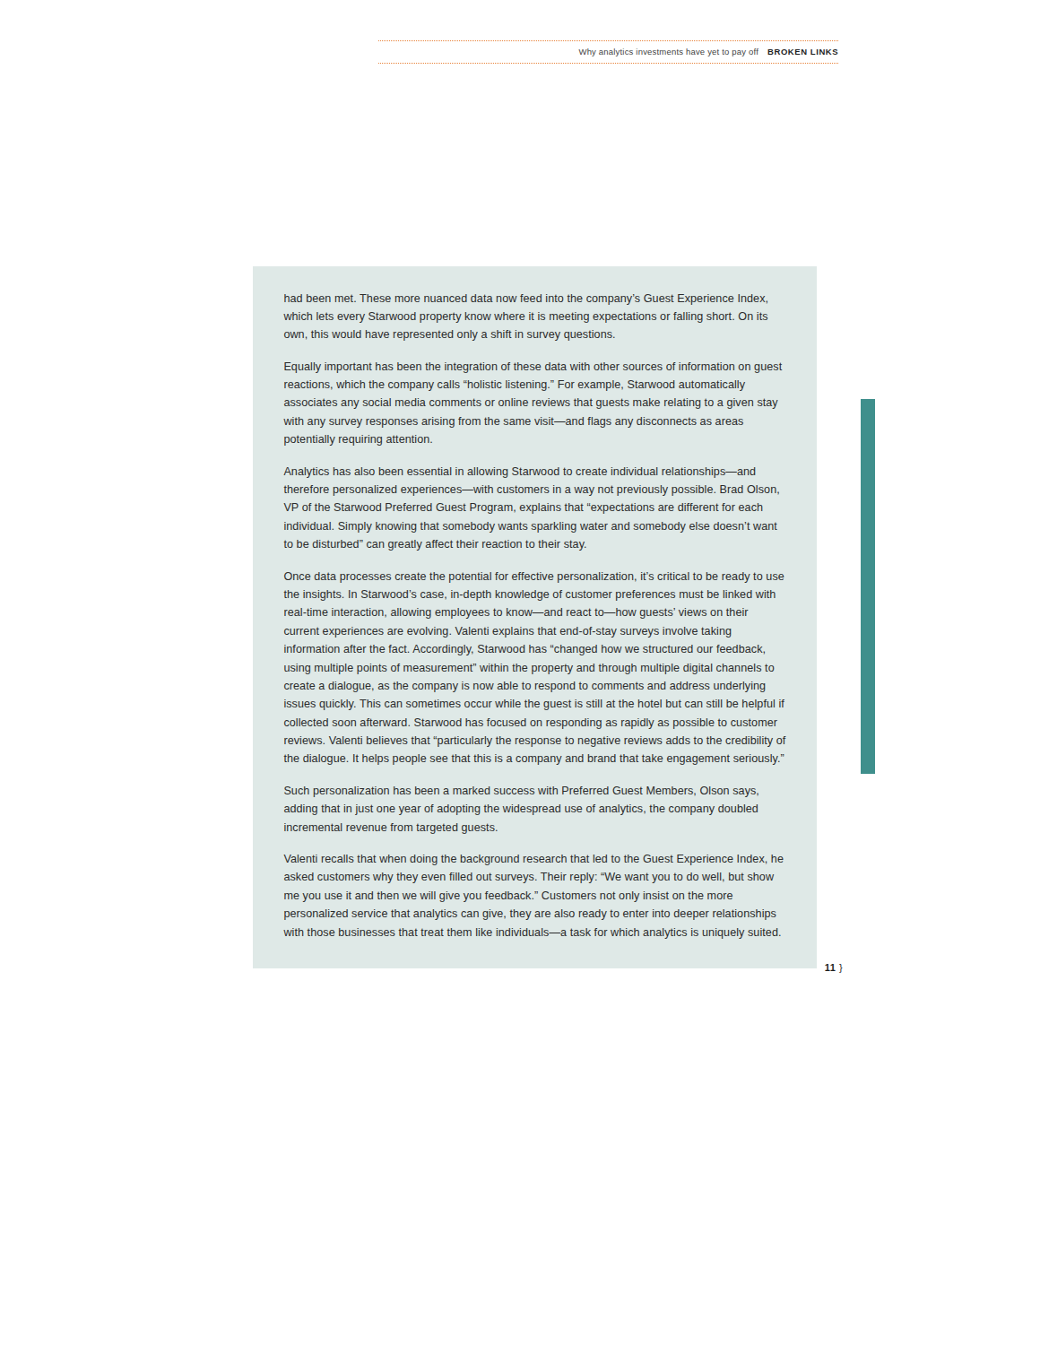Why analytics investments have yet to pay off BROKEN LINKS
had been met. These more nuanced data now feed into the company’s Guest Experience Index, which lets every Starwood property know where it is meeting expectations or falling short. On its own, this would have represented only a shift in survey questions.
Equally important has been the integration of these data with other sources of information on guest reactions, which the company calls “holistic listening.” For example, Starwood automatically associates any social media comments or online reviews that guests make relating to a given stay with any survey responses arising from the same visit—and flags any disconnects as areas potentially requiring attention.
Analytics has also been essential in allowing Starwood to create individual relationships—and therefore personalized experiences—with customers in a way not previously possible. Brad Olson, VP of the Starwood Preferred Guest Program, explains that “expectations are different for each individual. Simply knowing that somebody wants sparkling water and somebody else doesn’t want to be disturbed” can greatly affect their reaction to their stay.
Once data processes create the potential for effective personalization, it’s critical to be ready to use the insights. In Starwood’s case, in-depth knowledge of customer preferences must be linked with real-time interaction, allowing employees to know—and react to—how guests’ views on their current experiences are evolving. Valenti explains that end-of-stay surveys involve taking information after the fact. Accordingly, Starwood has “changed how we structured our feedback, using multiple points of measurement” within the property and through multiple digital channels to create a dialogue, as the company is now able to respond to comments and address underlying issues quickly. This can sometimes occur while the guest is still at the hotel but can still be helpful if collected soon afterward. Starwood has focused on responding as rapidly as possible to customer reviews. Valenti believes that “particularly the response to negative reviews adds to the credibility of the dialogue. It helps people see that this is a company and brand that take engagement seriously.”
Such personalization has been a marked success with Preferred Guest Members, Olson says, adding that in just one year of adopting the widespread use of analytics, the company doubled incremental revenue from targeted guests.
Valenti recalls that when doing the background research that led to the Guest Experience Index, he asked customers why they even filled out surveys. Their reply: “We want you to do well, but show me you use it and then we will give you feedback.” Customers not only insist on the more personalized service that analytics can give, they are also ready to enter into deeper relationships with those businesses that treat them like individuals—a task for which analytics is uniquely suited.
11 }